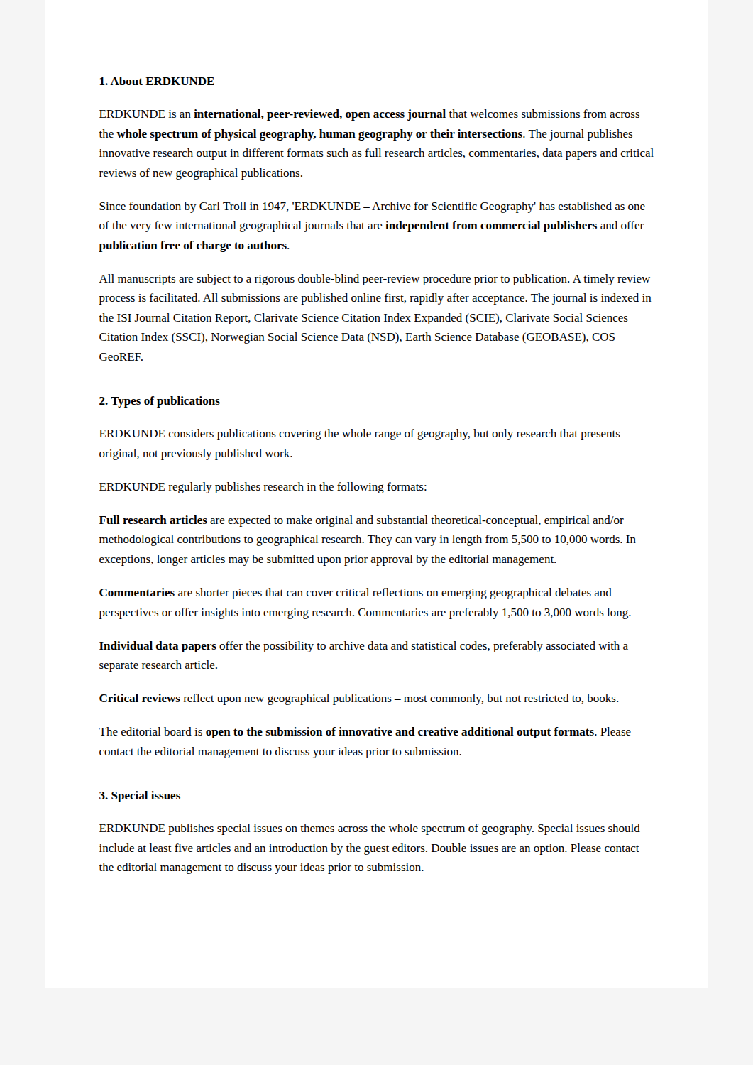1. About ERDKUNDE
ERDKUNDE is an international, peer-reviewed, open access journal that welcomes submissions from across the whole spectrum of physical geography, human geography or their intersections. The journal publishes innovative research output in different formats such as full research articles, commentaries, data papers and critical reviews of new geographical publications.
Since foundation by Carl Troll in 1947, 'ERDKUNDE – Archive for Scientific Geography' has established as one of the very few international geographical journals that are independent from commercial publishers and offer publication free of charge to authors.
All manuscripts are subject to a rigorous double-blind peer-review procedure prior to publication. A timely review process is facilitated. All submissions are published online first, rapidly after acceptance. The journal is indexed in the ISI Journal Citation Report, Clarivate Science Citation Index Expanded (SCIE), Clarivate Social Sciences Citation Index (SSCI), Norwegian Social Science Data (NSD), Earth Science Database (GEOBASE), COS GeoREF.
2. Types of publications
ERDKUNDE considers publications covering the whole range of geography, but only research that presents original, not previously published work.
ERDKUNDE regularly publishes research in the following formats:
Full research articles are expected to make original and substantial theoretical-conceptual, empirical and/or methodological contributions to geographical research. They can vary in length from 5,500 to 10,000 words. In exceptions, longer articles may be submitted upon prior approval by the editorial management.
Commentaries are shorter pieces that can cover critical reflections on emerging geographical debates and perspectives or offer insights into emerging research. Commentaries are preferably 1,500 to 3,000 words long.
Individual data papers offer the possibility to archive data and statistical codes, preferably associated with a separate research article.
Critical reviews reflect upon new geographical publications – most commonly, but not restricted to, books.
The editorial board is open to the submission of innovative and creative additional output formats. Please contact the editorial management to discuss your ideas prior to submission.
3. Special issues
ERDKUNDE publishes special issues on themes across the whole spectrum of geography. Special issues should include at least five articles and an introduction by the guest editors. Double issues are an option. Please contact the editorial management to discuss your ideas prior to submission.